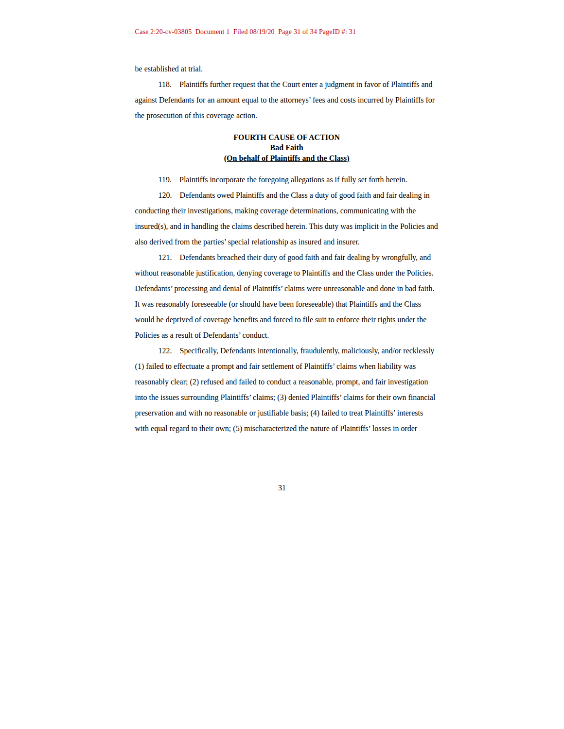Case 2:20-cv-03805 Document 1 Filed 08/19/20 Page 31 of 34 PageID #: 31
be established at trial.
118. Plaintiffs further request that the Court enter a judgment in favor of Plaintiffs and against Defendants for an amount equal to the attorneys’ fees and costs incurred by Plaintiffs for the prosecution of this coverage action.
FOURTH CAUSE OF ACTION Bad Faith (On behalf of Plaintiffs and the Class)
119. Plaintiffs incorporate the foregoing allegations as if fully set forth herein.
120. Defendants owed Plaintiffs and the Class a duty of good faith and fair dealing in conducting their investigations, making coverage determinations, communicating with the insured(s), and in handling the claims described herein. This duty was implicit in the Policies and also derived from the parties’ special relationship as insured and insurer.
121. Defendants breached their duty of good faith and fair dealing by wrongfully, and without reasonable justification, denying coverage to Plaintiffs and the Class under the Policies. Defendants’ processing and denial of Plaintiffs’ claims were unreasonable and done in bad faith. It was reasonably foreseeable (or should have been foreseeable) that Plaintiffs and the Class would be deprived of coverage benefits and forced to file suit to enforce their rights under the Policies as a result of Defendants’ conduct.
122. Specifically, Defendants intentionally, fraudulently, maliciously, and/or recklessly (1) failed to effectuate a prompt and fair settlement of Plaintiffs’ claims when liability was reasonably clear; (2) refused and failed to conduct a reasonable, prompt, and fair investigation into the issues surrounding Plaintiffs’ claims; (3) denied Plaintiffs’ claims for their own financial preservation and with no reasonable or justifiable basis; (4) failed to treat Plaintiffs’ interests with equal regard to their own; (5) mischaracterized the nature of Plaintiffs’ losses in order
31